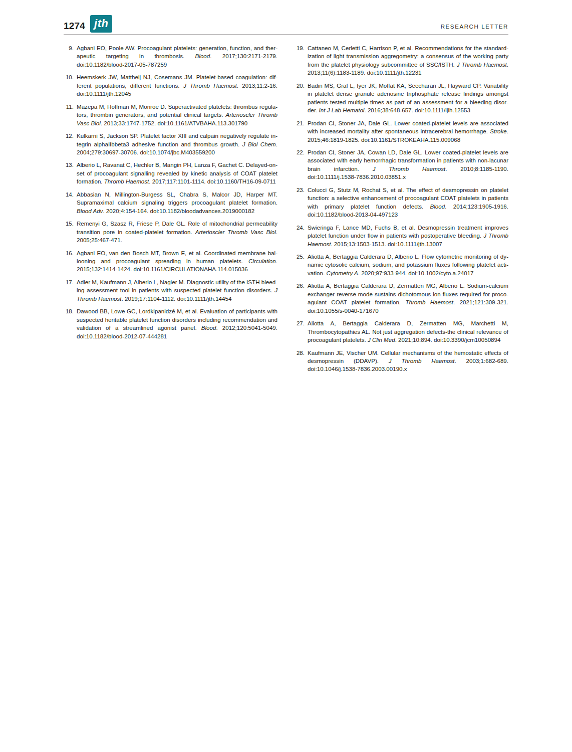1274 jth
Research Letter
9. Agbani EO, Poole AW. Procoagulant platelets: generation, function, and therapeutic targeting in thrombosis. Blood. 2017;130:2171-2179. doi:10.1182/blood-2017-05-787259
10. Heemskerk JW, Mattheij NJ, Cosemans JM. Platelet-based coagulation: different populations, different functions. J Thromb Haemost. 2013;11:2-16. doi:10.1111/jth.12045
11. Mazepa M, Hoffman M, Monroe D. Superactivated platelets: thrombus regulators, thrombin generators, and potential clinical targets. Arterioscler Thromb Vasc Biol. 2013;33:1747-1752. doi:10.1161/ATVBAHA.113.301790
12. Kulkarni S, Jackson SP. Platelet factor XIII and calpain negatively regulate integrin alphaIIbbeta3 adhesive function and thrombus growth. J Biol Chem. 2004;279:30697-30706. doi:10.1074/jbc.M403559200
13. Alberio L, Ravanat C, Hechler B, Mangin PH, Lanza F, Gachet C. Delayed-onset of procoagulant signalling revealed by kinetic analysis of COAT platelet formation. Thromb Haemost. 2017;117:1101-1114. doi:10.1160/TH16-09-0711
14. Abbasian N, Millington-Burgess SL, Chabra S, Malcor JD, Harper MT. Supramaximal calcium signaling triggers procoagulant platelet formation. Blood Adv. 2020;4:154-164. doi:10.1182/bloodadvances.2019000182
15. Remenyi G, Szasz R, Friese P, Dale GL. Role of mitochondrial permeability transition pore in coated-platelet formation. Arterioscler Thromb Vasc Biol. 2005;25:467-471.
16. Agbani EO, van den Bosch MT, Brown E, et al. Coordinated membrane ballooning and procoagulant spreading in human platelets. Circulation. 2015;132:1414-1424. doi:10.1161/CIRCULATIONAHA.114.015036
17. Adler M, Kaufmann J, Alberio L, Nagler M. Diagnostic utility of the ISTH bleeding assessment tool in patients with suspected platelet function disorders. J Thromb Haemost. 2019;17:1104-1112. doi:10.1111/jth.14454
18. Dawood BB, Lowe GC, Lordkipanidzé M, et al. Evaluation of participants with suspected heritable platelet function disorders including recommendation and validation of a streamlined agonist panel. Blood. 2012;120:5041-5049. doi:10.1182/blood-2012-07-444281
19. Cattaneo M, Cerletti C, Harrison P, et al. Recommendations for the standardization of light transmission aggregometry: a consensus of the working party from the platelet physiology subcommittee of SSC/ISTH. J Thromb Haemost. 2013;11(6):1183-1189. doi:10.1111/jth.12231
20. Badin MS, Graf L, Iyer JK, Moffat KA, Seecharan JL, Hayward CP. Variability in platelet dense granule adenosine triphosphate release findings amongst patients tested multiple times as part of an assessment for a bleeding disorder. Int J Lab Hematol. 2016;38:648-657. doi:10.1111/ijlh.12553
21. Prodan CI, Stoner JA, Dale GL. Lower coated-platelet levels are associated with increased mortality after spontaneous intracerebral hemorrhage. Stroke. 2015;46:1819-1825. doi:10.1161/STROKEAHA.115.009068
22. Prodan CI, Stoner JA, Cowan LD, Dale GL. Lower coated-platelet levels are associated with early hemorrhagic transformation in patients with non-lacunar brain infarction. J Thromb Haemost. 2010;8:1185-1190. doi:10.1111/j.1538-7836.2010.03851.x
23. Colucci G, Stutz M, Rochat S, et al. The effect of desmopressin on platelet function: a selective enhancement of procoagulant COAT platelets in patients with primary platelet function defects. Blood. 2014;123:1905-1916. doi:10.1182/blood-2013-04-497123
24. Swieringa F, Lance MD, Fuchs B, et al. Desmopressin treatment improves platelet function under flow in patients with postoperative bleeding. J Thromb Haemost. 2015;13:1503-1513. doi:10.1111/jth.13007
25. Aliotta A, Bertaggia Calderara D, Alberio L. Flow cytometric monitoring of dynamic cytosolic calcium, sodium, and potassium fluxes following platelet activation. Cytometry A. 2020;97:933-944. doi:10.1002/cyto.a.24017
26. Aliotta A, Bertaggia Calderara D, Zermatten MG, Alberio L. Sodium-calcium exchanger reverse mode sustains dichotomous ion fluxes required for procoagulant COAT platelet formation. Thromb Haemost. 2021;121:309-321. doi:10.1055/s-0040-171670
27. Aliotta A, Bertaggia Calderara D, Zermatten MG, Marchetti M, Thrombocytopathies AL. Not just aggregation defects-the clinical relevance of procoagulant platelets. J Clin Med. 2021;10:894. doi:10.3390/jcm10050894
28. Kaufmann JE, Vischer UM. Cellular mechanisms of the hemostatic effects of desmopressin (DDAVP). J Thromb Haemost. 2003;1:682-689. doi:10.1046/j.1538-7836.2003.00190.x